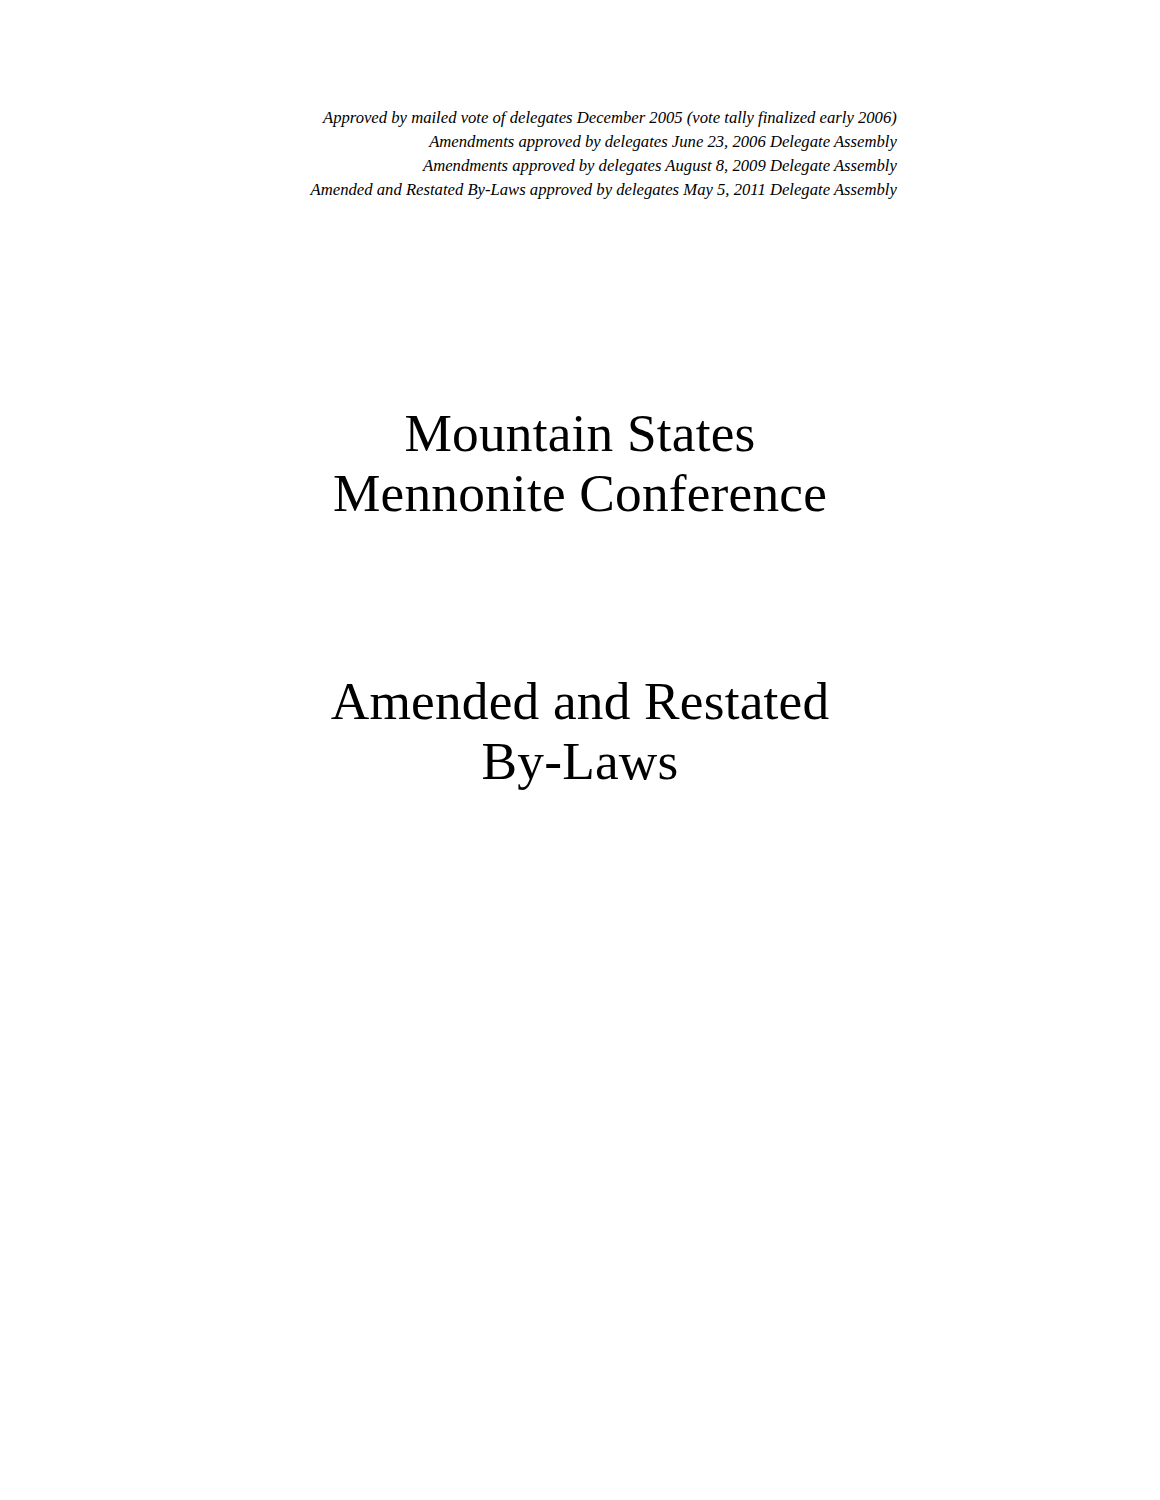Approved by mailed vote of delegates December 2005 (vote tally finalized early 2006)
Amendments approved by delegates June 23, 2006 Delegate Assembly
Amendments approved by delegates August 8, 2009 Delegate Assembly
Amended and Restated By-Laws approved by delegates May 5, 2011 Delegate Assembly
Mountain States
Mennonite Conference
Amended and Restated
By-Laws